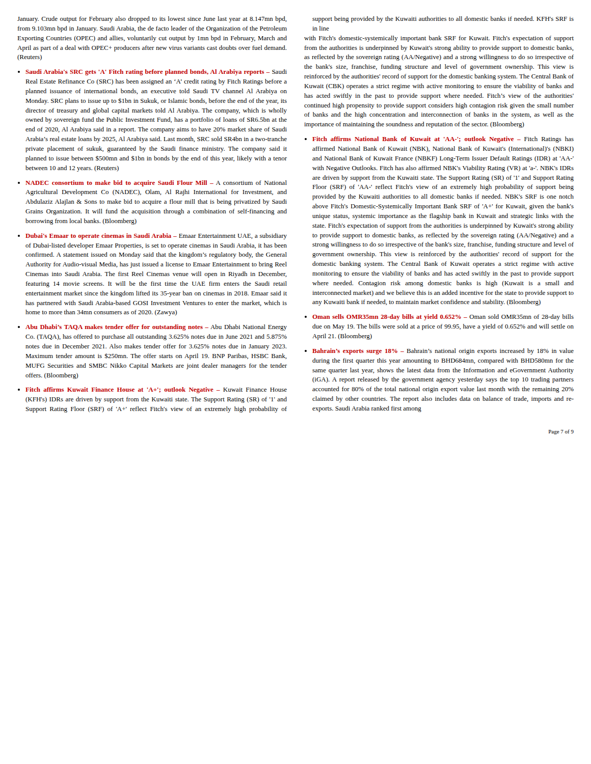January. Crude output for February also dropped to its lowest since June last year at 8.147mn bpd, from 9.103mn bpd in January. Saudi Arabia, the de facto leader of the Organization of the Petroleum Exporting Countries (OPEC) and allies, voluntarily cut output by 1mn bpd in February, March and April as part of a deal with OPEC+ producers after new virus variants cast doubts over fuel demand. (Reuters)
Saudi Arabia's SRC gets 'A' Fitch rating before planned bonds, Al Arabiya reports – Saudi Real Estate Refinance Co (SRC) has been assigned an ‘A’ credit rating by Fitch Ratings before a planned issuance of international bonds, an executive told Saudi TV channel Al Arabiya on Monday. SRC plans to issue up to $1bn in Sukuk, or Islamic bonds, before the end of the year, its director of treasury and global capital markets told Al Arabiya. The company, which is wholly owned by sovereign fund the Public Investment Fund, has a portfolio of loans of SR6.5bn at the end of 2020, Al Arabiya said in a report. The company aims to have 20% market share of Saudi Arabia’s real estate loans by 2025, Al Arabiya said. Last month, SRC sold SR4bn in a two-tranche private placement of sukuk, guaranteed by the Saudi finance ministry. The company said it planned to issue between $500mn and $1bn in bonds by the end of this year, likely with a tenor between 10 and 12 years. (Reuters)
NADEC consortium to make bid to acquire Saudi Flour Mill – A consortium of National Agricultural Development Co (NADEC), Olam, Al Rajhi International for Investment, and Abdulaziz Alajlan & Sons to make bid to acquire a flour mill that is being privatized by Saudi Grains Organization. It will fund the acquisition through a combination of self-financing and borrowing from local banks. (Bloomberg)
Dubai's Emaar to operate cinemas in Saudi Arabia – Emaar Entertainment UAE, a subsidiary of Dubai-listed developer Emaar Properties, is set to operate cinemas in Saudi Arabia, it has been confirmed. A statement issued on Monday said that the kingdom’s regulatory body, the General Authority for Audio-visual Media, has just issued a license to Emaar Entertainment to bring Reel Cinemas into Saudi Arabia. The first Reel Cinemas venue will open in Riyadh in December, featuring 14 movie screens. It will be the first time the UAE firm enters the Saudi retail entertainment market since the kingdom lifted its 35-year ban on cinemas in 2018. Emaar said it has partnered with Saudi Arabia-based GOSI Investment Ventures to enter the market, which is home to more than 34mn consumers as of 2020. (Zawya)
Abu Dhabi’s TAQA makes tender offer for outstanding notes – Abu Dhabi National Energy Co. (TAQA), has offered to purchase all outstanding 3.625% notes due in June 2021 and 5.875% notes due in December 2021. Also makes tender offer for 3.625% notes due in January 2023. Maximum tender amount is $250mn. The offer starts on April 19. BNP Paribas, HSBC Bank, MUFG Securities and SMBC Nikko Capital Markets are joint dealer managers for the tender offers. (Bloomberg)
Fitch affirms Kuwait Finance House at 'A+'; outlook Negative – Kuwait Finance House (KFH's) IDRs are driven by support from the Kuwaiti state. The Support Rating (SR) of '1' and Support Rating Floor (SRF) of 'A+' reflect Fitch's view of an extremely high probability of support being provided by the Kuwaiti authorities to all domestic banks if needed. KFH's SRF is in line
with Fitch's domestic-systemically important bank SRF for Kuwait. Fitch's expectation of support from the authorities is underpinned by Kuwait's strong ability to provide support to domestic banks, as reflected by the sovereign rating (AA/Negative) and a strong willingness to do so irrespective of the bank's size, franchise, funding structure and level of government ownership. This view is reinforced by the authorities' record of support for the domestic banking system. The Central Bank of Kuwait (CBK) operates a strict regime with active monitoring to ensure the viability of banks and has acted swiftly in the past to provide support where needed. Fitch’s view of the authorities' continued high propensity to provide support considers high contagion risk given the small number of banks and the high concentration and interconnection of banks in the system, as well as the importance of maintaining the soundness and reputation of the sector. (Bloomberg)
Fitch affirms National Bank of Kuwait at 'AA-'; outlook Negative – Fitch Ratings has affirmed National Bank of Kuwait (NBK), National Bank of Kuwait's (International)'s (NBKI) and National Bank of Kuwait France (NBKF) Long-Term Issuer Default Ratings (IDR) at 'AA-' with Negative Outlooks. Fitch has also affirmed NBK's Viability Rating (VR) at 'a-'. NBK's IDRs are driven by support from the Kuwaiti state. The Support Rating (SR) of '1' and Support Rating Floor (SRF) of 'AA-' reflect Fitch's view of an extremely high probability of support being provided by the Kuwaiti authorities to all domestic banks if needed. NBK's SRF is one notch above Fitch's Domestic-Systemically Important Bank SRF of 'A+' for Kuwait, given the bank's unique status, systemic importance as the flagship bank in Kuwait and strategic links with the state. Fitch's expectation of support from the authorities is underpinned by Kuwait's strong ability to provide support to domestic banks, as reflected by the sovereign rating (AA/Negative) and a strong willingness to do so irrespective of the bank's size, franchise, funding structure and level of government ownership. This view is reinforced by the authorities' record of support for the domestic banking system. The Central Bank of Kuwait operates a strict regime with active monitoring to ensure the viability of banks and has acted swiftly in the past to provide support where needed. Contagion risk among domestic banks is high (Kuwait is a small and interconnected market) and we believe this is an added incentive for the state to provide support to any Kuwaiti bank if needed, to maintain market confidence and stability. (Bloomberg)
Oman sells OMR35mn 28-day bills at yield 0.652% – Oman sold OMR35mn of 28-day bills due on May 19. The bills were sold at a price of 99.95, have a yield of 0.652% and will settle on April 21. (Bloomberg)
Bahrain’s exports surge 18% – Bahrain’s national origin exports increased by 18% in value during the first quarter this year amounting to BHD684mn, compared with BHD580mn for the same quarter last year, shows the latest data from the Information and eGovernment Authority (iGA). A report released by the government agency yesterday says the top 10 trading partners accounted for 80% of the total national origin export value last month with the remaining 20% claimed by other countries. The report also includes data on balance of trade, imports and re-exports. Saudi Arabia ranked first among
Page 7 of 9